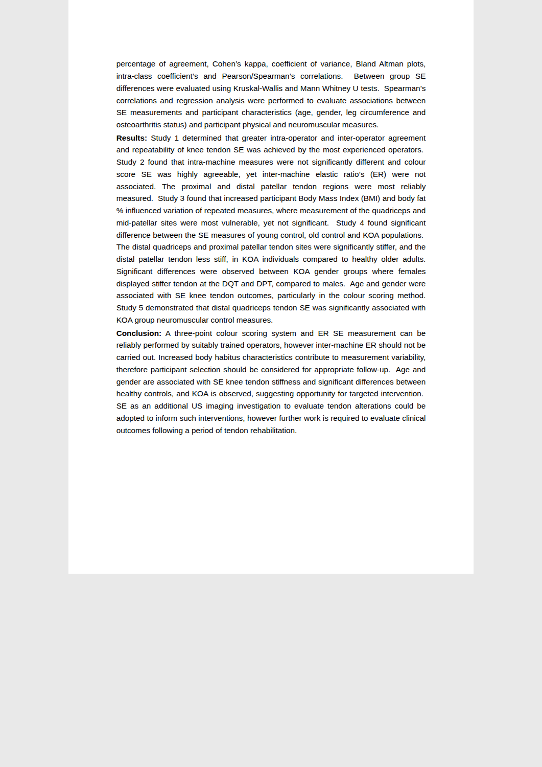percentage of agreement, Cohen’s kappa, coefficient of variance, Bland Altman plots, intra-class coefficient’s and Pearson/Spearman’s correlations. Between group SE differences were evaluated using Kruskal-Wallis and Mann Whitney U tests. Spearman’s correlations and regression analysis were performed to evaluate associations between SE measurements and participant characteristics (age, gender, leg circumference and osteoarthritis status) and participant physical and neuromuscular measures.
Results: Study 1 determined that greater intra-operator and inter-operator agreement and repeatability of knee tendon SE was achieved by the most experienced operators. Study 2 found that intra-machine measures were not significantly different and colour score SE was highly agreeable, yet inter-machine elastic ratio’s (ER) were not associated. The proximal and distal patellar tendon regions were most reliably measured. Study 3 found that increased participant Body Mass Index (BMI) and body fat % influenced variation of repeated measures, where measurement of the quadriceps and mid-patellar sites were most vulnerable, yet not significant. Study 4 found significant difference between the SE measures of young control, old control and KOA populations. The distal quadriceps and proximal patellar tendon sites were significantly stiffer, and the distal patellar tendon less stiff, in KOA individuals compared to healthy older adults. Significant differences were observed between KOA gender groups where females displayed stiffer tendon at the DQT and DPT, compared to males. Age and gender were associated with SE knee tendon outcomes, particularly in the colour scoring method. Study 5 demonstrated that distal quadriceps tendon SE was significantly associated with KOA group neuromuscular control measures.
Conclusion: A three-point colour scoring system and ER SE measurement can be reliably performed by suitably trained operators, however inter-machine ER should not be carried out. Increased body habitus characteristics contribute to measurement variability, therefore participant selection should be considered for appropriate follow-up. Age and gender are associated with SE knee tendon stiffness and significant differences between healthy controls, and KOA is observed, suggesting opportunity for targeted intervention. SE as an additional US imaging investigation to evaluate tendon alterations could be adopted to inform such interventions, however further work is required to evaluate clinical outcomes following a period of tendon rehabilitation.